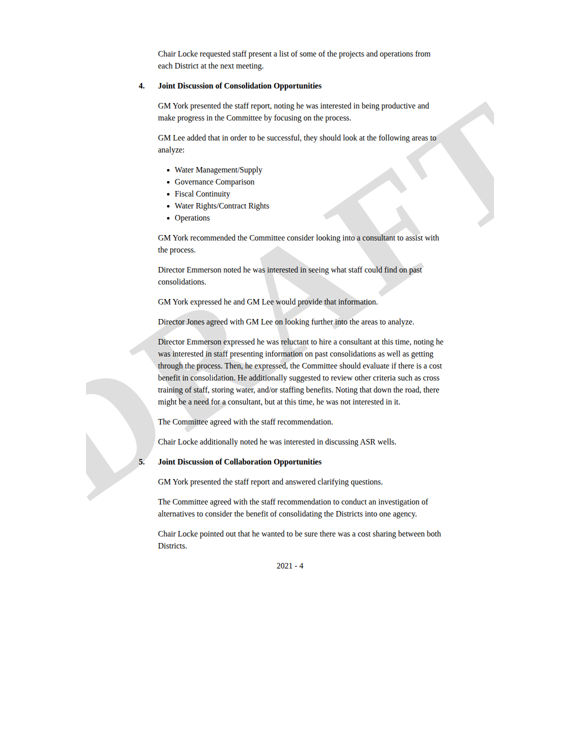DRAFT
Chair Locke requested staff present a list of some of the projects and operations from each District at the next meeting.
4.
Joint Discussion of Consolidation Opportunities
GM York presented the staff report, noting he was interested in being productive and make progress in the Committee by focusing on the process.
GM Lee added that in order to be successful, they should look at the following areas to analyze:
Water Management/Supply
Governance Comparison
Fiscal Continuity
Water Rights/Contract Rights
Operations
GM York recommended the Committee consider looking into a consultant to assist with the process.
Director Emmerson noted he was interested in seeing what staff could find on past consolidations.
GM York expressed he and GM Lee would provide that information.
Director Jones agreed with GM Lee on looking further into the areas to analyze.
Director Emmerson expressed he was reluctant to hire a consultant at this time, noting he was interested in staff presenting information on past consolidations as well as getting through the process. Then, he expressed, the Committee should evaluate if there is a cost benefit in consolidation. He additionally suggested to review other criteria such as cross training of staff, storing water, and/or staffing benefits. Noting that down the road, there might be a need for a consultant, but at this time, he was not interested in it.
The Committee agreed with the staff recommendation.
Chair Locke additionally noted he was interested in discussing ASR wells.
5.
Joint Discussion of Collaboration Opportunities
GM York presented the staff report and answered clarifying questions.
The Committee agreed with the staff recommendation to conduct an investigation of alternatives to consider the benefit of consolidating the Districts into one agency.
Chair Locke pointed out that he wanted to be sure there was a cost sharing between both Districts.
2021 - 4